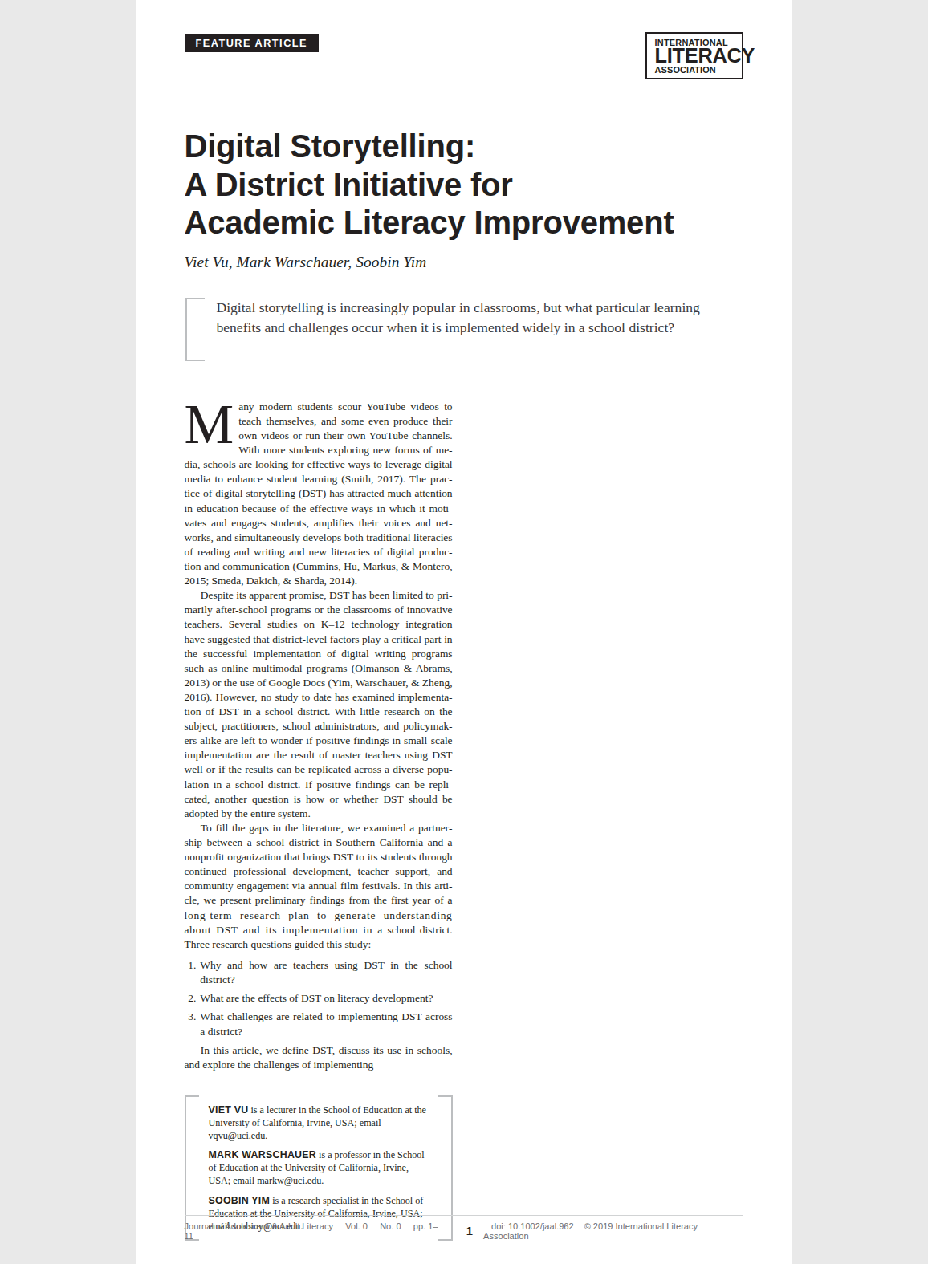FEATURE ARTICLE
INTERNATIONAL
LITERACY
ASSOCIATION
Digital Storytelling:
A District Initiative for
Academic Literacy Improvement
Viet Vu, Mark Warschauer, Soobin Yim
Digital storytelling is increasingly popular in classrooms, but what particular learning benefits and challenges occur when it is implemented widely in a school district?
Many modern students scour YouTube videos to teach themselves, and some even produce their own videos or run their own YouTube channels. With more students exploring new forms of media, schools are looking for effective ways to leverage digital media to enhance student learning (Smith, 2017). The practice of digital storytelling (DST) has attracted much attention in education because of the effective ways in which it motivates and engages students, amplifies their voices and networks, and simultaneously develops both traditional literacies of reading and writing and new literacies of digital production and communication (Cummins, Hu, Markus, & Montero, 2015; Smeda, Dakich, & Sharda, 2014).
Despite its apparent promise, DST has been limited to primarily after-school programs or the classrooms of innovative teachers. Several studies on K–12 technology integration have suggested that district-level factors play a critical part in the successful implementation of digital writing programs such as online multimodal programs (Olmanson & Abrams, 2013) or the use of Google Docs (Yim, Warschauer, & Zheng, 2016). However, no study to date has examined implementation of DST in a school district. With little research on the subject, practitioners, school administrators, and policymakers alike are left to wonder if positive findings in small-scale implementation are the result of master teachers using DST well or if the results can be replicated across a diverse population in a school district. If positive findings can be replicated, another question is how or whether DST should be adopted by the entire system.
To fill the gaps in the literature, we examined a partnership between a school district in Southern California and a nonprofit organization that brings DST to its students through continued professional development, teacher support, and community engagement via annual film festivals. In this article, we present preliminary findings from the first year of a long-term research plan to generate understanding about DST and its implementation in a school district. Three research questions guided this study:
Why and how are teachers using DST in the school district?
What are the effects of DST on literacy development?
What challenges are related to implementing DST across a district?
In this article, we define DST, discuss its use in schools, and explore the challenges of implementing
VIET VU is a lecturer in the School of Education at the University of California, Irvine, USA; email vqvu@uci.edu.
MARK WARSCHAUER is a professor in the School of Education at the University of California, Irvine, USA; email markw@uci.edu.
SOOBIN YIM is a research specialist in the School of Education at the University of California, Irvine, USA; email soobiny@uci.edu.
Journal of Adolescent & Adult Literacy Vol. 0 No. 0 pp. 1–11
1
doi: 10.1002/jaal.962 © 2019 International Literacy Association